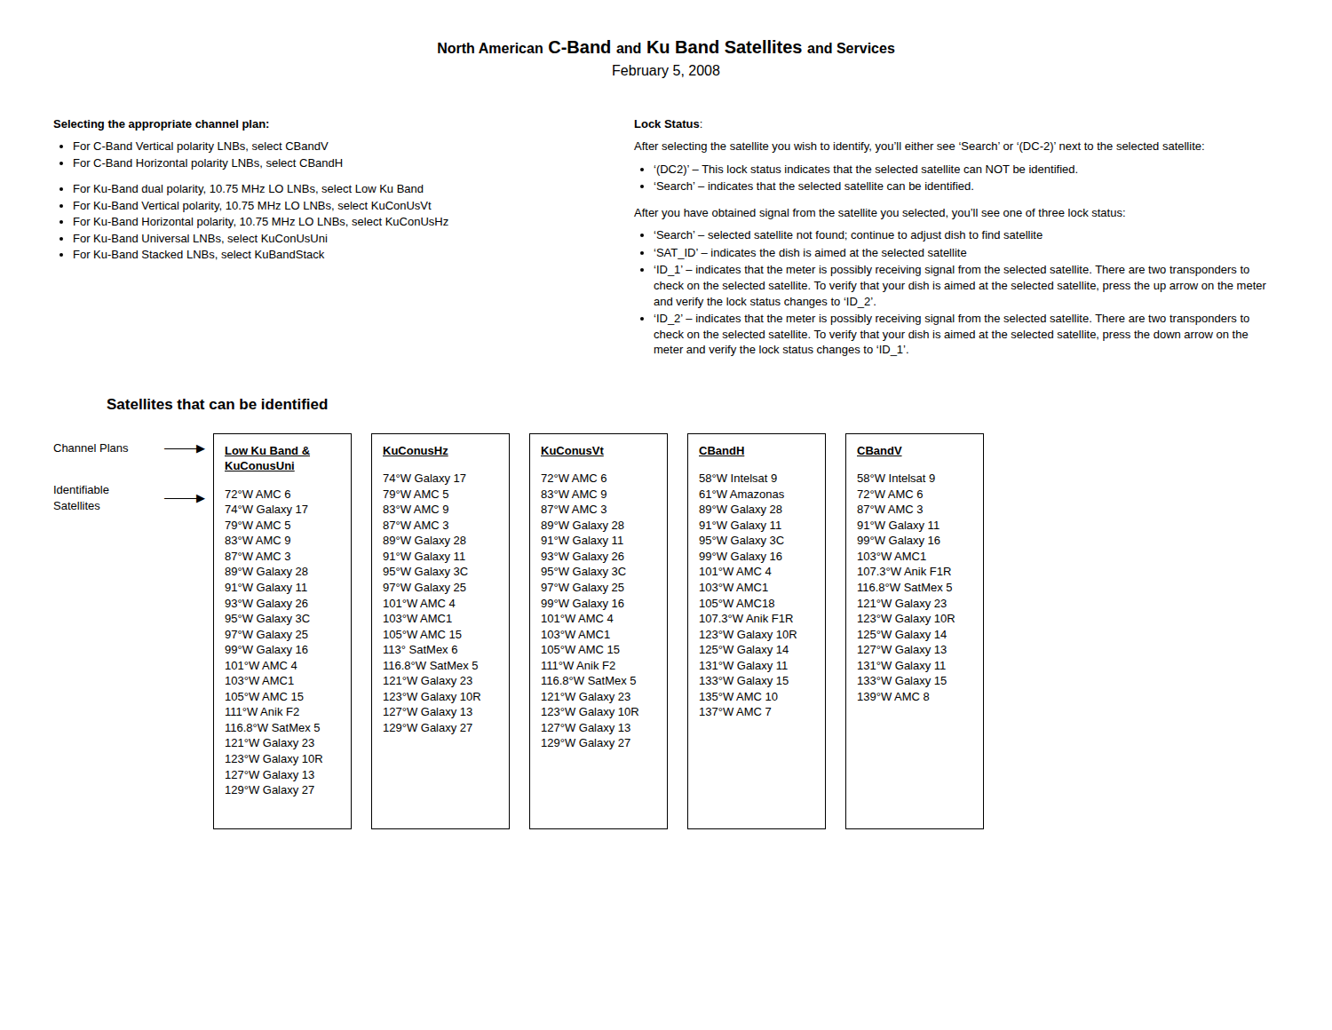North American C-Band and Ku Band Satellites and Services
February 5, 2008
Selecting the appropriate channel plan:
For C-Band Vertical polarity LNBs, select CBandV
For C-Band Horizontal polarity LNBs, select CBandH
For Ku-Band dual polarity, 10.75 MHz LO LNBs, select Low Ku Band
For Ku-Band Vertical polarity, 10.75 MHz LO LNBs, select KuConUsVt
For Ku-Band Horizontal polarity, 10.75 MHz LO LNBs, select KuConUsHz
For Ku-Band Universal LNBs, select KuConUsUni
For Ku-Band Stacked LNBs, select KuBandStack
Lock Status:
After selecting the satellite you wish to identify, you’ll either see ‘Search’ or ‘(DC-2)’ next to the selected satellite:
‘(DC2)’ – This lock status indicates that the selected satellite can NOT be identified.
‘Search’ – indicates that the selected satellite can be identified.
After you have obtained signal from the satellite you selected, you’ll see one of three lock status:
‘Search’ – selected satellite not found; continue to adjust dish to find satellite
‘SAT_ID’ – indicates the dish is aimed at the selected satellite
‘ID_1’ – indicates that the meter is possibly receiving signal from the selected satellite. There are two transponders to check on the selected satellite. To verify that your dish is aimed at the selected satellite, press the up arrow on the meter and verify the lock status changes to ‘ID_2’.
‘ID_2’ – indicates that the meter is possibly receiving signal from the selected satellite. There are two transponders to check on the selected satellite. To verify that your dish is aimed at the selected satellite, press the down arrow on the meter and verify the lock status changes to ‘ID_1’.
Satellites that can be identified
Channel Plans ———▶
Identifiable
Satellites ———▶
Low Ku Band &
KuConusUni
72°W AMC 6
74°W Galaxy 17
79°W AMC 5
83°W AMC 9
87°W AMC 3
89°W Galaxy 28
91°W Galaxy 11
93°W Galaxy 26
95°W Galaxy 3C
97°W Galaxy 25
99°W Galaxy 16
101°W AMC 4
103°W AMC1
105°W AMC 15
111°W Anik F2
116.8°W SatMex 5
121°W Galaxy 23
123°W Galaxy 10R
127°W Galaxy 13
129°W Galaxy 27
KuConusHz
74°W Galaxy 17
79°W AMC 5
83°W AMC 9
87°W AMC 3
89°W Galaxy 28
91°W Galaxy 11
95°W Galaxy 3C
97°W Galaxy 25
101°W AMC 4
103°W AMC1
105°W AMC 15
113° SatMex 6
116.8°W SatMex 5
121°W Galaxy 23
123°W Galaxy 10R
127°W Galaxy 13
129°W Galaxy 27
KuConusVt
72°W AMC 6
83°W AMC 9
87°W AMC 3
89°W Galaxy 28
91°W Galaxy 11
93°W Galaxy 26
95°W Galaxy 3C
97°W Galaxy 25
99°W Galaxy 16
101°W AMC 4
103°W AMC1
105°W AMC 15
111°W Anik F2
116.8°W SatMex 5
121°W Galaxy 23
123°W Galaxy 10R
127°W Galaxy 13
129°W Galaxy 27
CBandH
58°W Intelsat 9
61°W Amazonas
89°W Galaxy 28
91°W Galaxy 11
95°W Galaxy 3C
99°W Galaxy 16
101°W AMC 4
103°W AMC1
105°W AMC18
107.3°W Anik F1R
123°W Galaxy 10R
125°W Galaxy 14
131°W Galaxy 11
133°W Galaxy 15
135°W AMC 10
137°W AMC 7
CBandV
58°W Intelsat 9
72°W AMC 6
87°W AMC 3
91°W Galaxy 11
99°W Galaxy 16
103°W AMC1
107.3°W Anik F1R
116.8°W SatMex 5
121°W Galaxy 23
123°W Galaxy 10R
125°W Galaxy 14
127°W Galaxy 13
131°W Galaxy 11
133°W Galaxy 15
139°W AMC 8